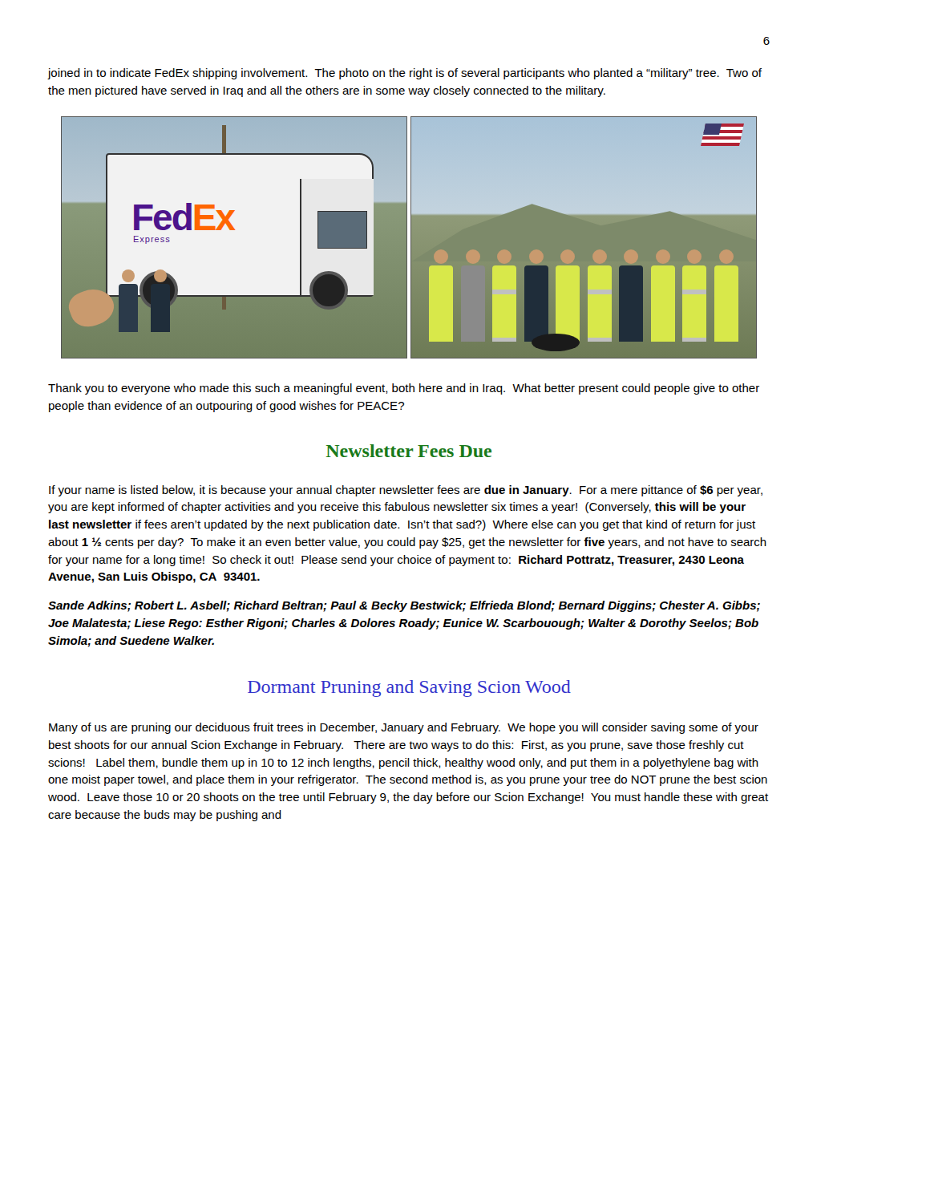6
joined in to indicate FedEx shipping involvement. The photo on the right is of several participants who planted a “military” tree. Two of the men pictured have served in Iraq and all the others are in some way closely connected to the military.
Fed Ex
Express
Thank you to everyone who made this such a meaningful event, both here and in Iraq. What better present could people give to other people than evidence of an outpouring of good wishes for PEACE?
Newsletter Fees Due
If your name is listed below, it is because your annual chapter newsletter fees are due in January. For a mere pittance of $6 per year, you are kept informed of chapter activities and you receive this fabulous newsletter six times a year! (Conversely, this will be your last newsletter if fees aren’t updated by the next publication date. Isn’t that sad?) Where else can you get that kind of return for just about 1 ½ cents per day? To make it an even better value, you could pay $25, get the newsletter for five years, and not have to search for your name for a long time! So check it out! Please send your choice of payment to: Richard Pottratz, Treasurer, 2430 Leona Avenue, San Luis Obispo, CA 93401.
Sande Adkins; Robert L. Asbell; Richard Beltran; Paul & Becky Bestwick; Elfrieda Blond; Bernard Diggins; Chester A. Gibbs; Joe Malatesta; Liese Rego: Esther Rigoni; Charles & Dolores Roady; Eunice W. Scarbouough; Walter & Dorothy Seelos; Bob Simola; and Suedene Walker.
Dormant Pruning and Saving Scion Wood
Many of us are pruning our deciduous fruit trees in December, January and February. We hope you will consider saving some of your best shoots for our annual Scion Exchange in February. There are two ways to do this: First, as you prune, save those freshly cut scions! Label them, bundle them up in 10 to 12 inch lengths, pencil thick, healthy wood only, and put them in a polyethylene bag with one moist paper towel, and place them in your refrigerator. The second method is, as you prune your tree do NOT prune the best scion wood. Leave those 10 or 20 shoots on the tree until February 9, the day before our Scion Exchange! You must handle these with great care because the buds may be pushing and